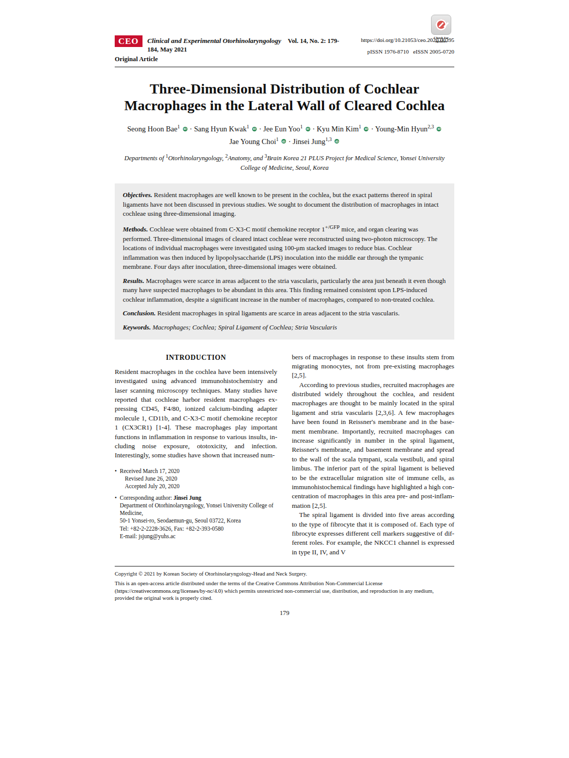Check for
updates
CEO
Clinical and Experimental Otorhinolaryngology Vol. 14, No. 2: 179-184, May 2021
https://doi.org/10.21053/ceo.2020.00395
Original Article
pISSN 1976-8710 eISSN 2005-0720
Three-Dimensional Distribution of Cochlear
Macrophages in the Lateral Wall of Cleared Cochlea
Seong Hoon Bae1 · Sang Hyun Kwak1 · Jee Eun Yoo1 · Kyu Min Kim1 · Young-Min Hyun2,3
Jae Young Choi1 · Jinsei Jung1,3
Departments of 1Otorhinolaryngology, 2Anatomy, and 3Brain Korea 21 PLUS Project for Medical Science, Yonsei University
College of Medicine, Seoul, Korea
Objectives. Resident macrophages are well known to be present in the cochlea, but the exact patterns thereof in spiral ligaments have not been discussed in previous studies. We sought to document the distribution of macrophages in intact cochleae using three-dimensional imaging.
Methods. Cochleae were obtained from C-X3-C motif chemokine receptor 1+/GFP mice, and organ clearing was performed. Three-dimensional images of cleared intact cochleae were reconstructed using two-photon microscopy. The locations of individual macrophages were investigated using 100-μm stacked images to reduce bias. Cochlear inflammation was then induced by lipopolysaccharide (LPS) inoculation into the middle ear through the tympanic membrane. Four days after inoculation, three-dimensional images were obtained.
Results. Macrophages were scarce in areas adjacent to the stria vascularis, particularly the area just beneath it even though many have suspected macrophages to be abundant in this area. This finding remained consistent upon LPS-induced cochlear inflammation, despite a significant increase in the number of macrophages, compared to non-treated cochlea.
Conclusion. Resident macrophages in spiral ligaments are scarce in areas adjacent to the stria vascularis.
Keywords. Macrophages; Cochlea; Spiral Ligament of Cochlea; Stria Vascularis
INTRODUCTION
Resident macrophages in the cochlea have been intensively investigated using advanced immunohistochemistry and laser scanning microscopy techniques. Many studies have reported that cochleae harbor resident macrophages expressing CD45, F4/80, ionized calcium-binding adapter molecule 1, CD11b, and C-X3-C motif chemokine receptor 1 (CX3CR1) [1-4]. These macrophages play important functions in inflammation in response to various insults, including noise exposure, ototoxicity, and infection. Interestingly, some studies have shown that increased num-
Received March 17, 2020
Revised June 26, 2020
Accepted July 20, 2020
Corresponding author: Jinsei Jung
Department of Otorhinolaryngology, Yonsei University College of Medicine,
50-1 Yonsei-ro, Seodaemun-gu, Seoul 03722, Korea
Tel: +82-2-2228-3626, Fax: +82-2-393-0580
E-mail: jsjung@yuhs.ac
bers of macrophages in response to these insults stem from migrating monocytes, not from pre-existing macrophages [2,5].
According to previous studies, recruited macrophages are distributed widely throughout the cochlea, and resident macrophages are thought to be mainly located in the spiral ligament and stria vascularis [2,3,6]. A few macrophages have been found in Reissner's membrane and in the basement membrane. Importantly, recruited macrophages can increase significantly in number in the spiral ligament, Reissner's membrane, and basement membrane and spread to the wall of the scala tympani, scala vestibuli, and spiral limbus. The inferior part of the spiral ligament is believed to be the extracellular migration site of immune cells, as immunohistochemical findings have highlighted a high concentration of macrophages in this area pre- and post-inflammation [2,5].
The spiral ligament is divided into five areas according to the type of fibrocyte that it is composed of. Each type of fibrocyte expresses different cell markers suggestive of different roles. For example, the NKCC1 channel is expressed in type II, IV, and V
Copyright © 2021 by Korean Society of Otorhinolaryngology-Head and Neck Surgery.
This is an open-access article distributed under the terms of the Creative Commons Attribution Non-Commercial License (https://creativecommons.org/licenses/by-nc/4.0) which permits unrestricted non-commercial use, distribution, and reproduction in any medium, provided the original work is properly cited.
179